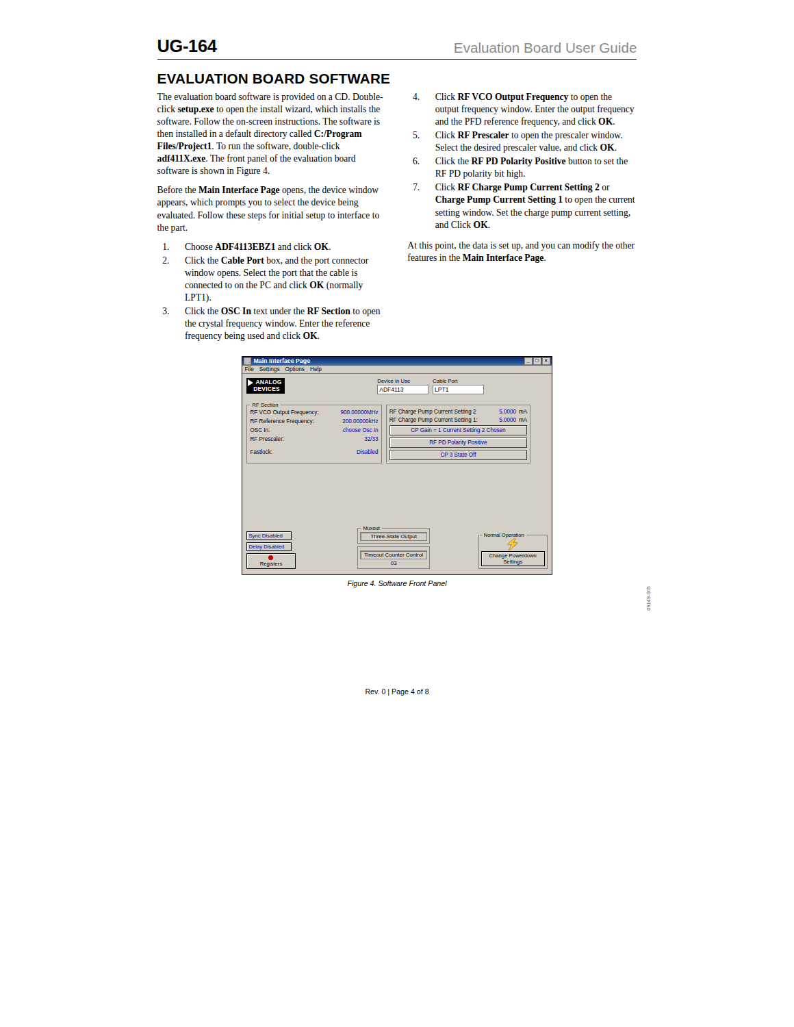UG-164
Evaluation Board User Guide
EVALUATION BOARD SOFTWARE
The evaluation board software is provided on a CD. Double-click setup.exe to open the install wizard, which installs the software. Follow the on-screen instructions. The software is then installed in a default directory called C:/Program Files/Project1. To run the software, double-click adf411X.exe. The front panel of the evaluation board software is shown in Figure 4.
Before the Main Interface Page opens, the device window appears, which prompts you to select the device being evaluated. Follow these steps for initial setup to interface to the part.
Choose ADF4113EBZ1 and click OK.
Click the Cable Port box, and the port connector window opens. Select the port that the cable is connected to on the PC and click OK (normally LPT1).
Click the OSC In text under the RF Section to open the crystal frequency window. Enter the reference frequency being used and click OK.
Click RF VCO Output Frequency to open the output frequency window. Enter the output frequency and the PFD reference frequency, and click OK.
Click RF Prescaler to open the prescaler window. Select the desired prescaler value, and click OK.
Click the RF PD Polarity Positive button to set the RF PD polarity bit high.
Click RF Charge Pump Current Setting 2 or Charge Pump Current Setting 1 to open the current setting window. Set the charge pump current setting, and Click OK.
At this point, the data is set up, and you can modify the other features in the Main Interface Page.
Main Interface Page
_
□
×
File Settings Options Help
ANALOG
DEVICES
Device In Use
ADF4113
Cable Port
LPT1
RF Section
RF VCO Output Frequency: 900.00000MHz
RF Reference Frequency: 200.00000kHz
OSC In: choose Osc In
RF Prescaler: 32/33
Fastlock: Disabled
RF Charge Pump Current Setting 25.0000 mA
RF Charge Pump Current Setting 1: 5.0000 mA
CP Gain = 1 Current Setting 2 Chosen
RF PD Polarity Positive
CP 3 State Off
Sync Disabled
Delay Disabled
Registers
Muxout
Three-State Output
Timeout Counter Control
03
Normal Operation
⚡
Change Powerdown Settings
09149-005
Figure 4. Software Front Panel
Rev. 0 | Page 4 of 8